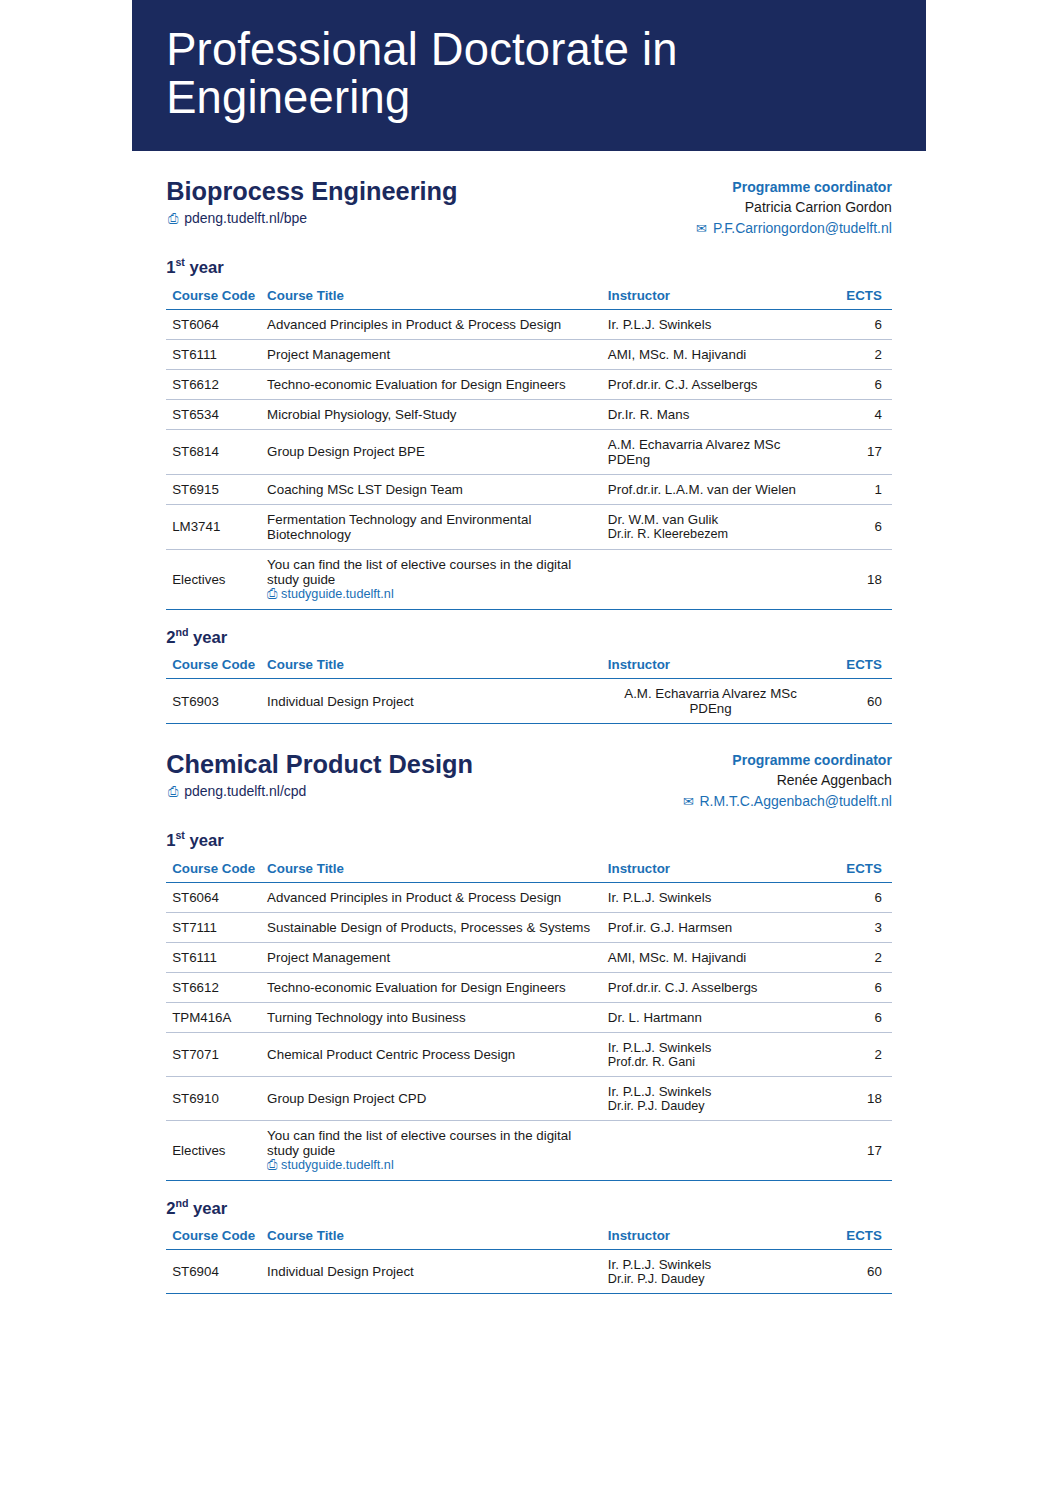Professional Doctorate in Engineering
Bioprocess Engineering
⎙pdeng.tudelft.nl/bpe
Programme coordinator
Patricia Carrion Gordon
✉P.F.Carriongordon@tudelft.nl
1st year
| Course Code | Course Title | Instructor | ECTS |
| --- | --- | --- | --- |
| ST6064 | Advanced Principles in Product & Process Design | Ir. P.L.J. Swinkels | 6 |
| ST6111 | Project Management | AMI, MSc. M. Hajivandi | 2 |
| ST6612 | Techno-economic Evaluation for Design Engineers | Prof.dr.ir. C.J. Asselbergs | 6 |
| ST6534 | Microbial Physiology, Self-Study | Dr.Ir. R. Mans | 4 |
| ST6814 | Group Design Project BPE | A.M. Echavarria Alvarez MSc PDEng | 17 |
| ST6915 | Coaching MSc LST Design Team | Prof.dr.ir. L.A.M. van der Wielen | 1 |
| LM3741 | Fermentation Technology and Environmental Biotechnology | Dr. W.M. van Gulik Dr.ir. R. Kleerebezem | 6 |
| Electives | You can find the list of elective courses in the digital study guide ⎙ studyguide.tudelft.nl | | 18 |
2nd year
| Course Code | Course Title | Instructor | ECTS |
| --- | --- | --- | --- |
| ST6903 | Individual Design Project | A.M. Echavarria Alvarez MSc PDEng | 60 |
Chemical Product Design
⎙pdeng.tudelft.nl/cpd
Programme coordinator
Renée Aggenbach
✉R.M.T.C.Aggenbach@tudelft.nl
1st year
| Course Code | Course Title | Instructor | ECTS |
| --- | --- | --- | --- |
| ST6064 | Advanced Principles in Product & Process Design | Ir. P.L.J. Swinkels | 6 |
| ST7111 | Sustainable Design of Products, Processes & Systems | Prof.ir. G.J. Harmsen | 3 |
| ST6111 | Project Management | AMI, MSc. M. Hajivandi | 2 |
| ST6612 | Techno-economic Evaluation for Design Engineers | Prof.dr.ir. C.J. Asselbergs | 6 |
| TPM416A | Turning Technology into Business | Dr. L. Hartmann | 6 |
| ST7071 | Chemical Product Centric Process Design | Ir. P.L.J. Swinkels Prof.dr. R. Gani | 2 |
| ST6910 | Group Design Project CPD | Ir. P.L.J. Swinkels Dr.ir. P.J. Daudey | 18 |
| Electives | You can find the list of elective courses in the digital study guide ⎙ studyguide.tudelft.nl | | 17 |
2nd year
| Course Code | Course Title | Instructor | ECTS |
| --- | --- | --- | --- |
| ST6904 | Individual Design Project | Ir. P.L.J. Swinkels Dr.ir. P.J. Daudey | 60 |